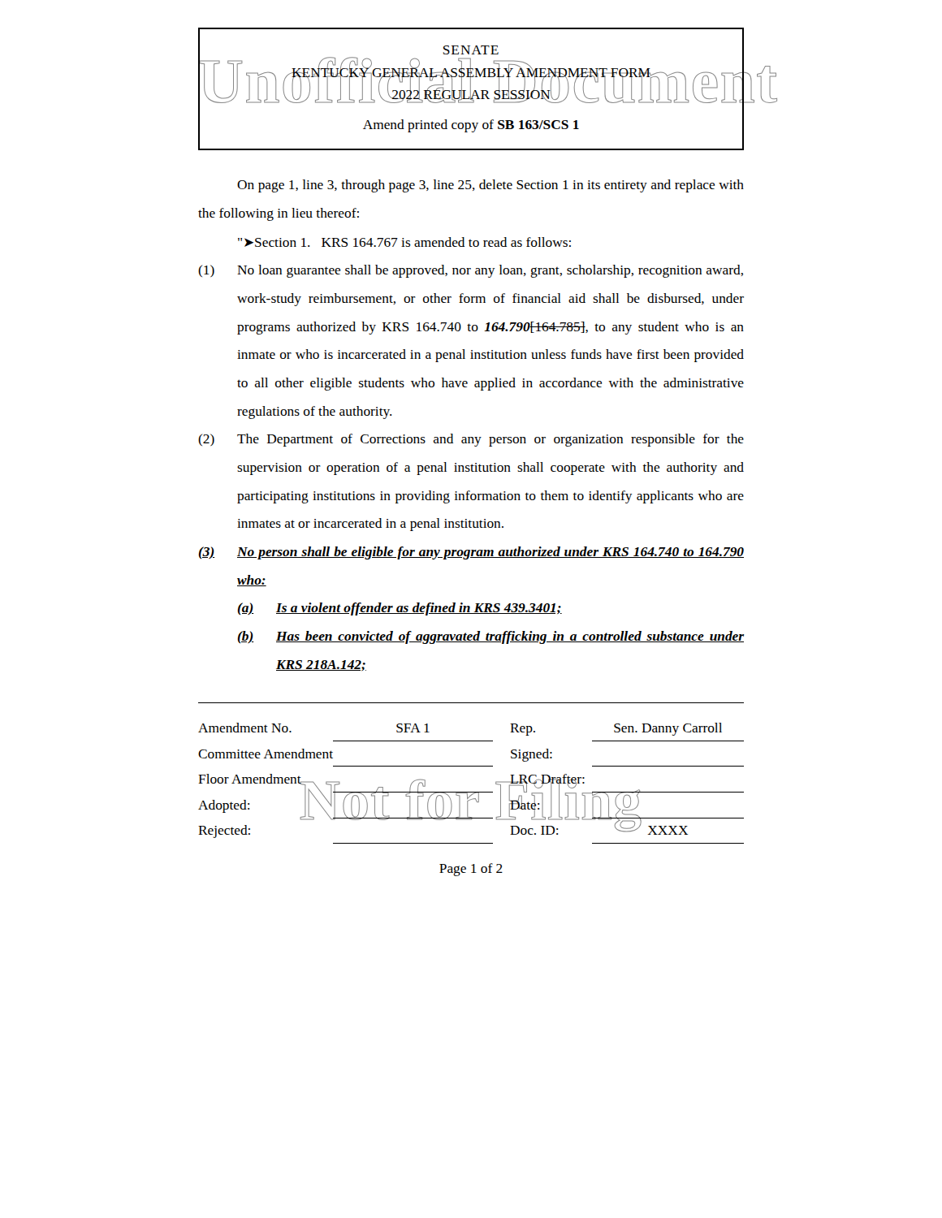Unofficial Document
Not for Filing
SENATE
KENTUCKY GENERAL ASSEMBLY AMENDMENT FORM
2022 REGULAR SESSION
Amend printed copy of SB 163/SCS 1
On page 1, line 3, through page 3, line 25, delete Section 1 in its entirety and replace with the following in lieu thereof:
"➤Section 1. KRS 164.767 is amended to read as follows:
(1)
No loan guarantee shall be approved, nor any loan, grant, scholarship, recognition award, work-study reimbursement, or other form of financial aid shall be disbursed, under programs authorized by KRS 164.740 to 164.790[164.785], to any student who is an inmate or who is incarcerated in a penal institution unless funds have first been provided to all other eligible students who have applied in accordance with the administrative regulations of the authority.
(2)
The Department of Corrections and any person or organization responsible for the supervision or operation of a penal institution shall cooperate with the authority and participating institutions in providing information to them to identify applicants who are inmates at or incarcerated in a penal institution.
(3)
No person shall be eligible for any program authorized under KRS 164.740 to 164.790 who:
(a)
Is a violent offender as defined in KRS 439.3401;
(b)
Has been convicted of aggravated trafficking in a controlled substance under KRS 218A.142;
| Amendment No. | SFA 1 | | Rep. | Sen. Danny Carroll |
| Committee Amendment | | | Signed: | |
| Floor Amendment | | | LRC Drafter: | |
| Adopted: | | | Date: | |
| Rejected: | | | Doc. ID: | XXXX |
Page 1 of 2